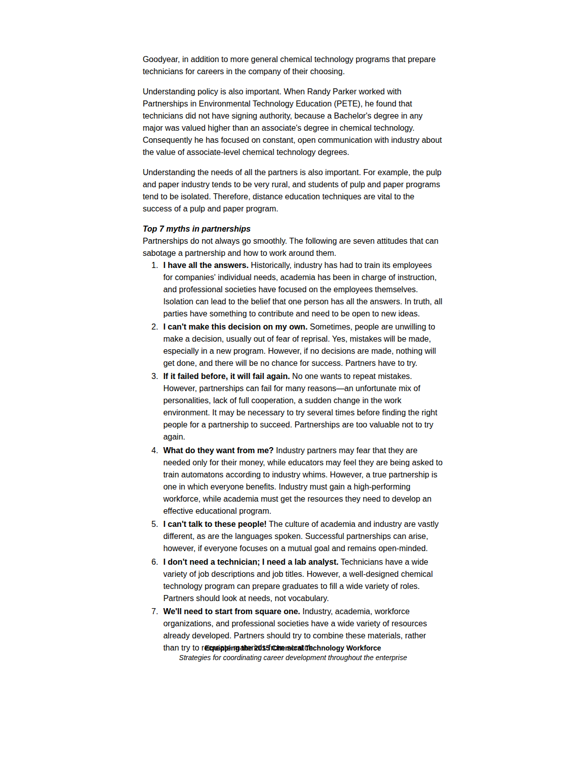Goodyear, in addition to more general chemical technology programs that prepare technicians for careers in the company of their choosing.
Understanding policy is also important. When Randy Parker worked with Partnerships in Environmental Technology Education (PETE), he found that technicians did not have signing authority, because a Bachelor's degree in any major was valued higher than an associate's degree in chemical technology. Consequently he has focused on constant, open communication with industry about the value of associate-level chemical technology degrees.
Understanding the needs of all the partners is also important. For example, the pulp and paper industry tends to be very rural, and students of pulp and paper programs tend to be isolated. Therefore, distance education techniques are vital to the success of a pulp and paper program.
Top 7 myths in partnerships
Partnerships do not always go smoothly. The following are seven attitudes that can sabotage a partnership and how to work around them.
I have all the answers. Historically, industry has had to train its employees for companies' individual needs, academia has been in charge of instruction, and professional societies have focused on the employees themselves. Isolation can lead to the belief that one person has all the answers. In truth, all parties have something to contribute and need to be open to new ideas.
I can't make this decision on my own. Sometimes, people are unwilling to make a decision, usually out of fear of reprisal. Yes, mistakes will be made, especially in a new program. However, if no decisions are made, nothing will get done, and there will be no chance for success. Partners have to try.
If it failed before, it will fail again. No one wants to repeat mistakes. However, partnerships can fail for many reasons—an unfortunate mix of personalities, lack of full cooperation, a sudden change in the work environment. It may be necessary to try several times before finding the right people for a partnership to succeed. Partnerships are too valuable not to try again.
What do they want from me? Industry partners may fear that they are needed only for their money, while educators may feel they are being asked to train automatons according to industry whims. However, a true partnership is one in which everyone benefits. Industry must gain a high-performing workforce, while academia must get the resources they need to develop an effective educational program.
I can't talk to these people! The culture of academia and industry are vastly different, as are the languages spoken. Successful partnerships can arise, however, if everyone focuses on a mutual goal and remains open-minded.
I don't need a technician; I need a lab analyst. Technicians have a wide variety of job descriptions and job titles. However, a well-designed chemical technology program can prepare graduates to fill a wide variety of roles. Partners should look at needs, not vocabulary.
We'll need to start from square one. Industry, academia, workforce organizations, and professional societies have a wide variety of resources already developed. Partners should try to combine these materials, rather than try to recreate materials from scratch.
Equipping the 2015 Chemical Technology Workforce
Strategies for coordinating career development throughout the enterprise